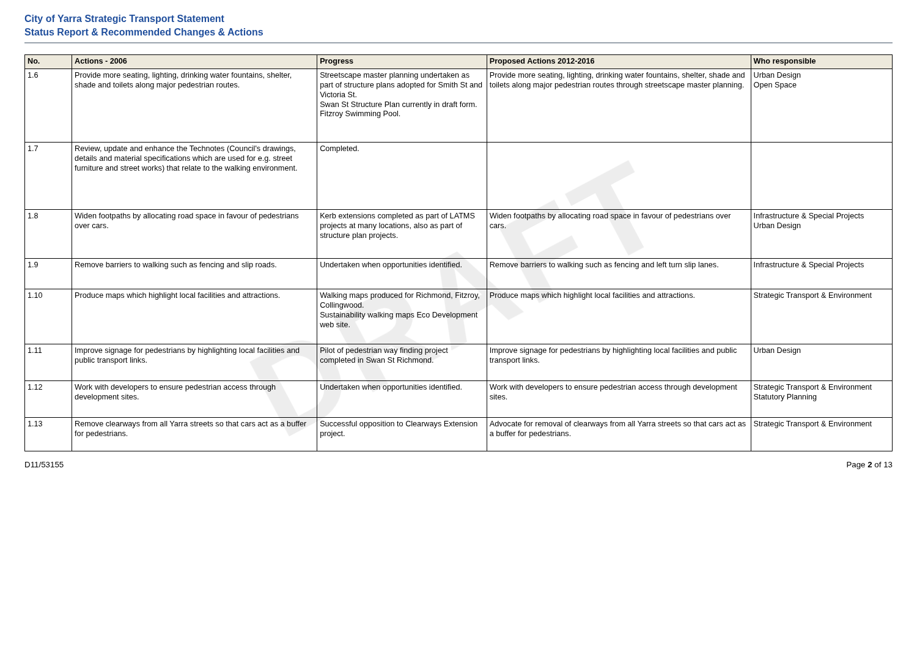DRAFT
City of Yarra Strategic Transport Statement
Status Report & Recommended Changes & Actions
| No. | Actions - 2006 | Progress | Proposed Actions 2012-2016 | Who responsible |
| --- | --- | --- | --- | --- |
| 1.6 | Provide more seating, lighting, drinking water fountains, shelter, shade and toilets along major pedestrian routes. | Streetscape master planning undertaken as part of structure plans adopted for Smith St and Victoria St. Swan St Structure Plan currently in draft form. Fitzroy Swimming Pool. | Provide more seating, lighting, drinking water fountains, shelter, shade and toilets along major pedestrian routes through streetscape master planning. | Urban Design Open Space |
| 1.7 | Review, update and enhance the Technotes (Council's drawings, details and material specifications which are used for e.g. street furniture and street works) that relate to the walking environment. | Completed. | | |
| 1.8 | Widen footpaths by allocating road space in favour of pedestrians over cars. | Kerb extensions completed as part of LATMS projects at many locations, also as part of structure plan projects. | Widen footpaths by allocating road space in favour of pedestrians over cars. | Infrastructure & Special Projects Urban Design |
| 1.9 | Remove barriers to walking such as fencing and slip roads. | Undertaken when opportunities identified. | Remove barriers to walking such as fencing and left turn slip lanes. | Infrastructure & Special Projects |
| 1.10 | Produce maps which highlight local facilities and attractions. | Walking maps produced for Richmond, Fitzroy, Collingwood. Sustainability walking maps Eco Development web site. | Produce maps which highlight local facilities and attractions. | Strategic Transport & Environment |
| 1.11 | Improve signage for pedestrians by highlighting local facilities and public transport links. | Pilot of pedestrian way finding project completed in Swan St Richmond. | Improve signage for pedestrians by highlighting local facilities and public transport links. | Urban Design |
| 1.12 | Work with developers to ensure pedestrian access through development sites. | Undertaken when opportunities identified. | Work with developers to ensure pedestrian access through development sites. | Strategic Transport & Environment Statutory Planning |
| 1.13 | Remove clearways from all Yarra streets so that cars act as a buffer for pedestrians. | Successful opposition to Clearways Extension project. | Advocate for removal of clearways from all Yarra streets so that cars act as a buffer for pedestrians. | Strategic Transport & Environment |
D11/53155
Page 2 of 13